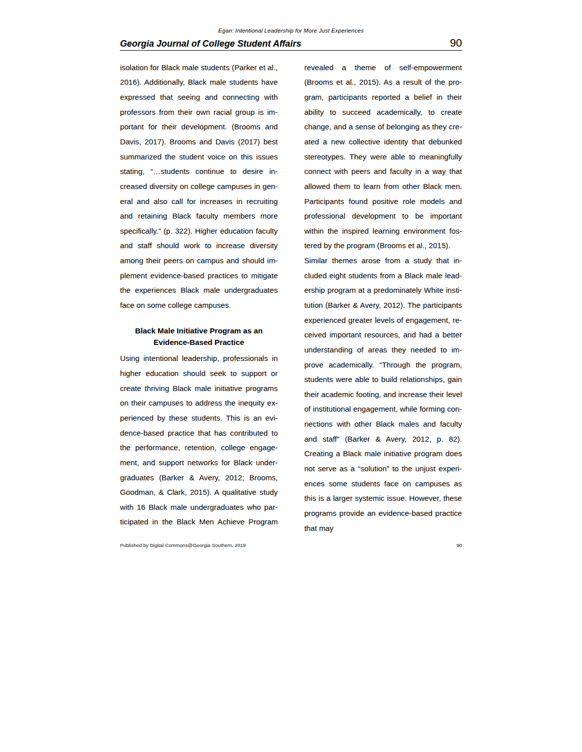Egan: Intentional Leadership for More Just Experiences
Georgia Journal of College Student Affairs
90
isolation for Black male students (Parker et al., 2016). Additionally, Black male students have expressed that seeing and connecting with professors from their own racial group is important for their development. (Brooms and Davis, 2017). Brooms and Davis (2017) best summarized the student voice on this issues stating, “…students continue to desire increased diversity on college campuses in general and also call for increases in recruiting and retaining Black faculty members more specifically.” (p. 322). Higher education faculty and staff should work to increase diversity among their peers on campus and should implement evidence-based practices to mitigate the experiences Black male undergraduates face on some college campuses.
Black Male Initiative Program as an Evidence-Based Practice
Using intentional leadership, professionals in higher education should seek to support or create thriving Black male initiative programs on their campuses to address the inequity experienced by these students. This is an evidence-based practice that has contributed to the performance, retention, college engagement, and support networks for Black undergraduates (Barker & Avery, 2012; Brooms, Goodman, & Clark, 2015). A qualitative study with 16 Black male undergraduates who participated in the Black Men Achieve Program revealed a theme of self-empowerment (Brooms et al., 2015). As a result of the program, participants reported a belief in their ability to succeed academically, to create change, and a sense of belonging as they created a new collective identity that debunked stereotypes. They were able to meaningfully connect with peers and faculty in a way that allowed them to learn from other Black men. Participants found positive role models and professional development to be important within the inspired learning environment fostered by the program (Brooms et al., 2015).
Similar themes arose from a study that included eight students from a Black male leadership program at a predominately White institution (Barker & Avery, 2012). The participants experienced greater levels of engagement, received important resources, and had a better understanding of areas they needed to improve academically. “Through the program, students were able to build relationships, gain their academic footing, and increase their level of institutional engagement, while forming connections with other Black males and faculty and staff” (Barker & Avery, 2012, p. 82). Creating a Black male initiative program does not serve as a “solution” to the unjust experiences some students face on campuses as this is a larger systemic issue. However, these programs provide an evidence-based practice that may
Published by Digital Commons@Georgia Southern, 2019 90